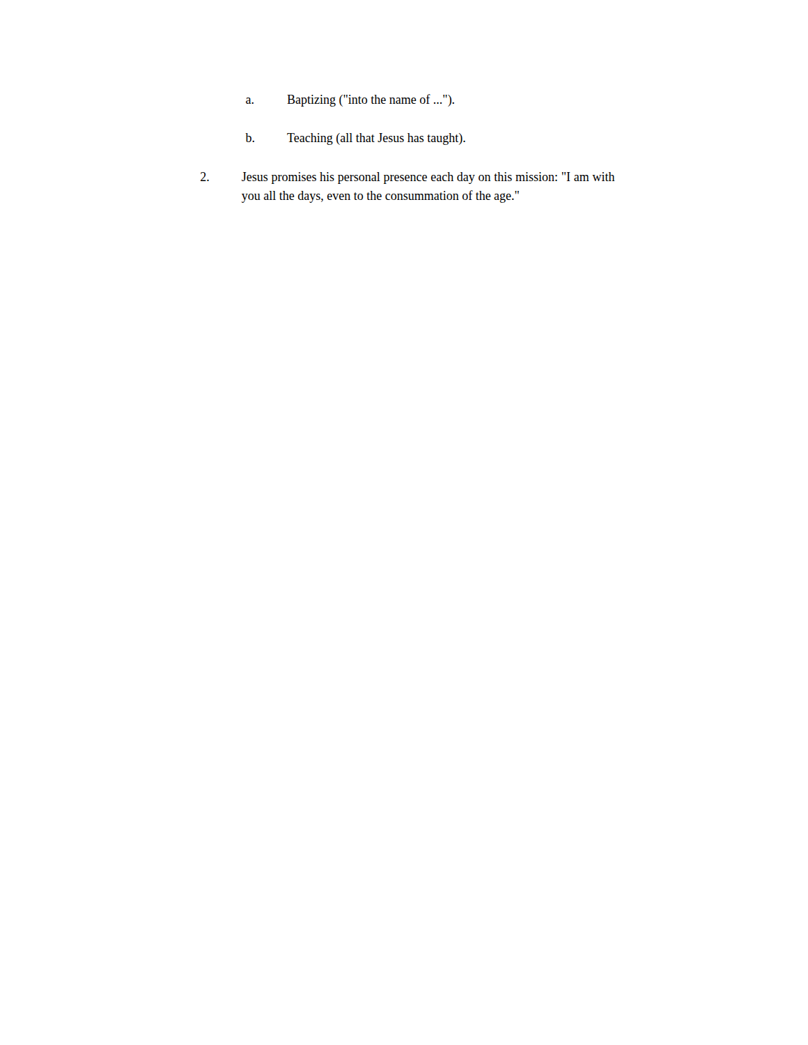a.
Baptizing ("into the name of ...").
b.
Teaching (all that Jesus has taught).
2.
Jesus promises his personal presence each day on this mission: "I am with you all the days, even to the consummation of the age."